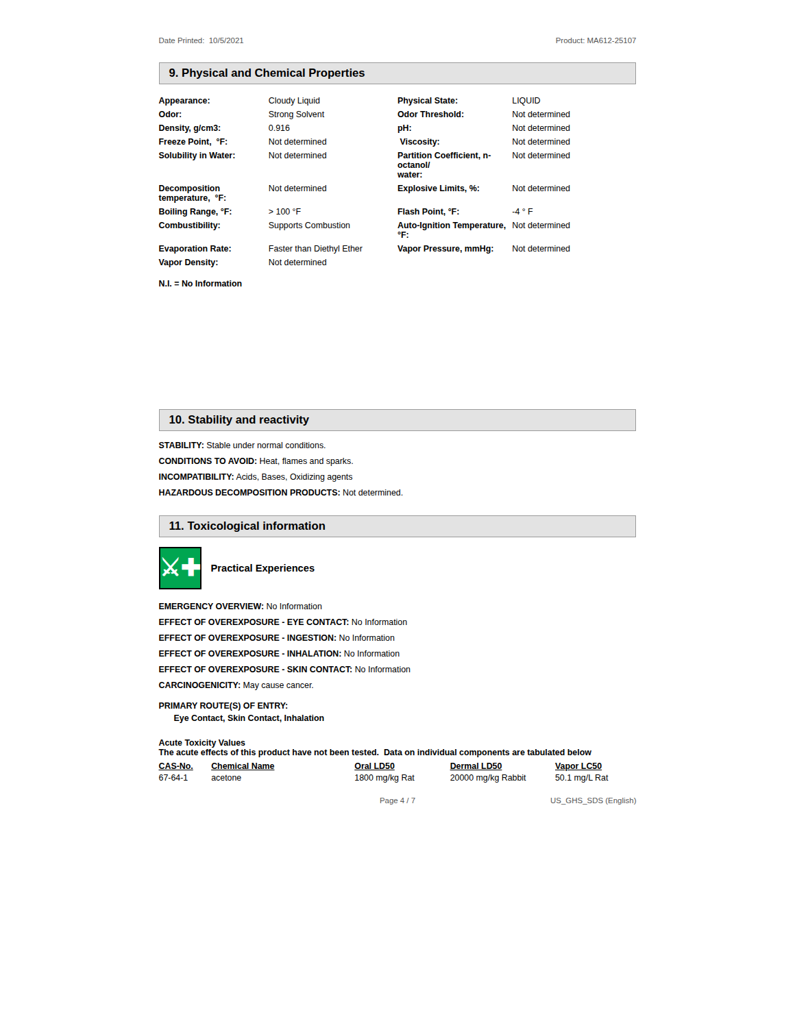Date Printed: 10/5/2021
Product: MA612-25107
9. Physical and Chemical Properties
| Appearance: | Cloudy Liquid | Physical State: | LIQUID |
| Odor: | Strong Solvent | Odor Threshold: | Not determined |
| Density, g/cm3: | 0.916 | pH: | Not determined |
| Freeze Point, °F: | Not determined | Viscosity: | Not determined |
| Solubility in Water: | Not determined | Partition Coefficient, n-octanol/ water: | Not determined |
| Decomposition temperature, °F: | Not determined | Explosive Limits, %: | Not determined |
| Boiling Range, °F: | > 100 °F | Flash Point, °F: | -4 ° F |
| Combustibility: | Supports Combustion | Auto-Ignition Temperature, °F: | Not determined |
| Evaporation Rate: | Faster than Diethyl Ether | Vapor Pressure, mmHg: | Not determined |
| Vapor Density: | Not determined | | |
N.I. = No Information
10. Stability and reactivity
STABILITY: Stable under normal conditions.
CONDITIONS TO AVOID: Heat, flames and sparks.
INCOMPATIBILITY: Acids, Bases, Oxidizing agents
HAZARDOUS DECOMPOSITION PRODUCTS: Not determined.
11. Toxicological information
⚔✚
Practical Experiences
EMERGENCY OVERVIEW: No Information
EFFECT OF OVEREXPOSURE - EYE CONTACT: No Information
EFFECT OF OVEREXPOSURE - INGESTION: No Information
EFFECT OF OVEREXPOSURE - INHALATION: No Information
EFFECT OF OVEREXPOSURE - SKIN CONTACT: No Information
CARCINOGENICITY: May cause cancer.
PRIMARY ROUTE(S) OF ENTRY:
Eye Contact, Skin Contact, Inhalation
Acute Toxicity Values
The acute effects of this product have not been tested. Data on individual components are tabulated below
| CAS-No. | Chemical Name | Oral LD50 | Dermal LD50 | Vapor LC50 |
| --- | --- | --- | --- | --- |
| 67-64-1 | acetone | 1800 mg/kg Rat | 20000 mg/kg Rabbit | 50.1 mg/L Rat |
Page 4 / 7
US_GHS_SDS (English)